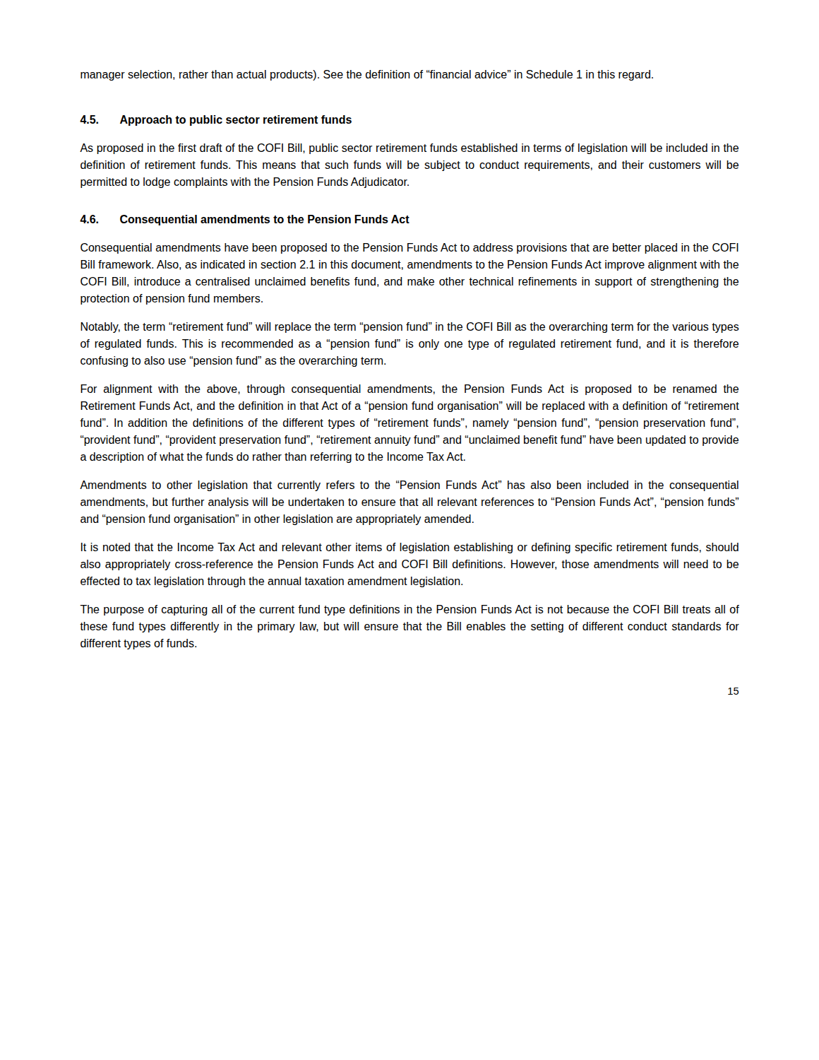manager selection, rather than actual products). See the definition of “financial advice” in Schedule 1 in this regard.
4.5. Approach to public sector retirement funds
As proposed in the first draft of the COFI Bill, public sector retirement funds established in terms of legislation will be included in the definition of retirement funds. This means that such funds will be subject to conduct requirements, and their customers will be permitted to lodge complaints with the Pension Funds Adjudicator.
4.6. Consequential amendments to the Pension Funds Act
Consequential amendments have been proposed to the Pension Funds Act to address provisions that are better placed in the COFI Bill framework. Also, as indicated in section 2.1 in this document, amendments to the Pension Funds Act improve alignment with the COFI Bill, introduce a centralised unclaimed benefits fund, and make other technical refinements in support of strengthening the protection of pension fund members.
Notably, the term “retirement fund” will replace the term “pension fund” in the COFI Bill as the overarching term for the various types of regulated funds. This is recommended as a “pension fund” is only one type of regulated retirement fund, and it is therefore confusing to also use “pension fund” as the overarching term.
For alignment with the above, through consequential amendments, the Pension Funds Act is proposed to be renamed the Retirement Funds Act, and the definition in that Act of a “pension fund organisation” will be replaced with a definition of “retirement fund”. In addition the definitions of the different types of “retirement funds”, namely “pension fund”, “pension preservation fund”, “provident fund”, “provident preservation fund”, “retirement annuity fund” and “unclaimed benefit fund” have been updated to provide a description of what the funds do rather than referring to the Income Tax Act.
Amendments to other legislation that currently refers to the “Pension Funds Act” has also been included in the consequential amendments, but further analysis will be undertaken to ensure that all relevant references to “Pension Funds Act”, “pension funds” and “pension fund organisation” in other legislation are appropriately amended.
It is noted that the Income Tax Act and relevant other items of legislation establishing or defining specific retirement funds, should also appropriately cross-reference the Pension Funds Act and COFI Bill definitions. However, those amendments will need to be effected to tax legislation through the annual taxation amendment legislation.
The purpose of capturing all of the current fund type definitions in the Pension Funds Act is not because the COFI Bill treats all of these fund types differently in the primary law, but will ensure that the Bill enables the setting of different conduct standards for different types of funds.
15